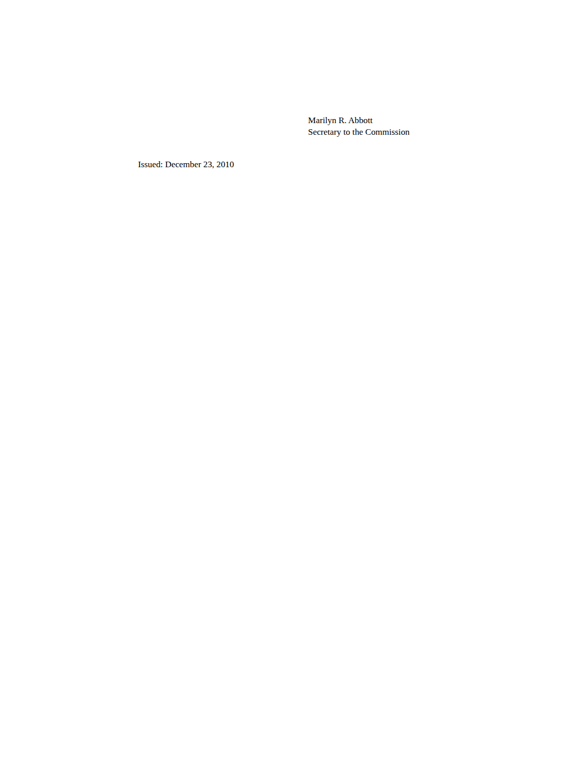Marilyn R. Abbott
Secretary to the Commission
Issued: December 23, 2010